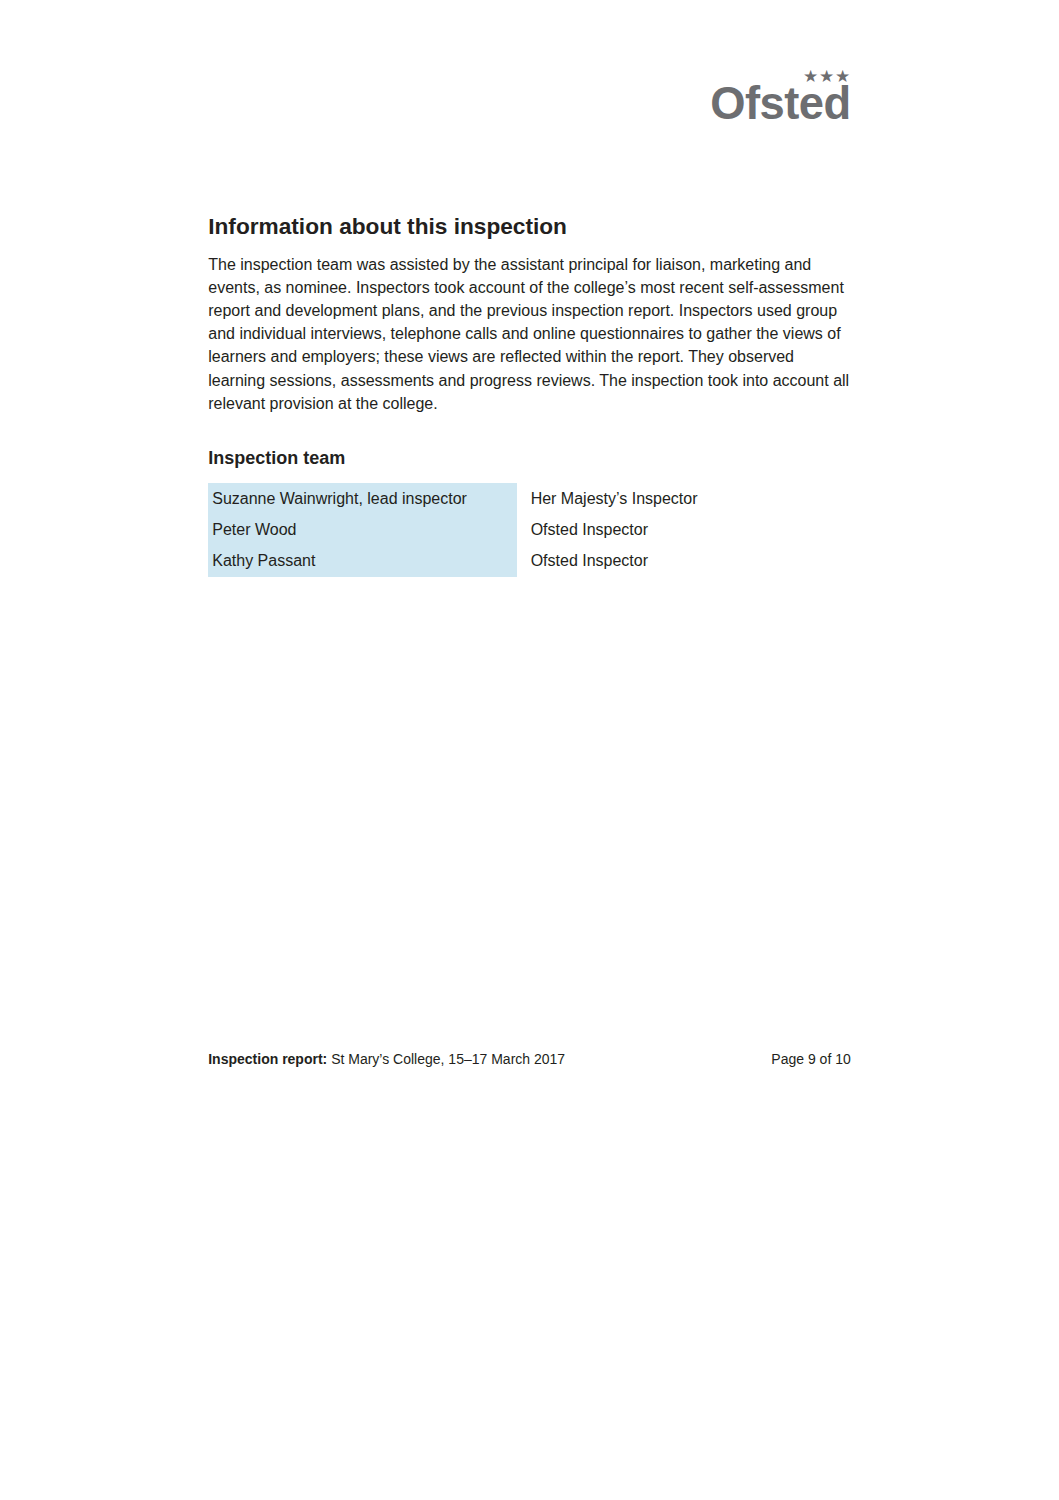★★★
Ofsted
Information about this inspection
The inspection team was assisted by the assistant principal for liaison, marketing and events, as nominee. Inspectors took account of the college’s most recent self-assessment report and development plans, and the previous inspection report. Inspectors used group and individual interviews, telephone calls and online questionnaires to gather the views of learners and employers; these views are reflected within the report. They observed learning sessions, assessments and progress reviews. The inspection took into account all relevant provision at the college.
Inspection team
| Suzanne Wainwright, lead inspector | Her Majesty’s Inspector |
| Peter Wood | Ofsted Inspector |
| Kathy Passant | Ofsted Inspector |
Inspection report: St Mary’s College, 15–17 March 2017
Page 9 of 10